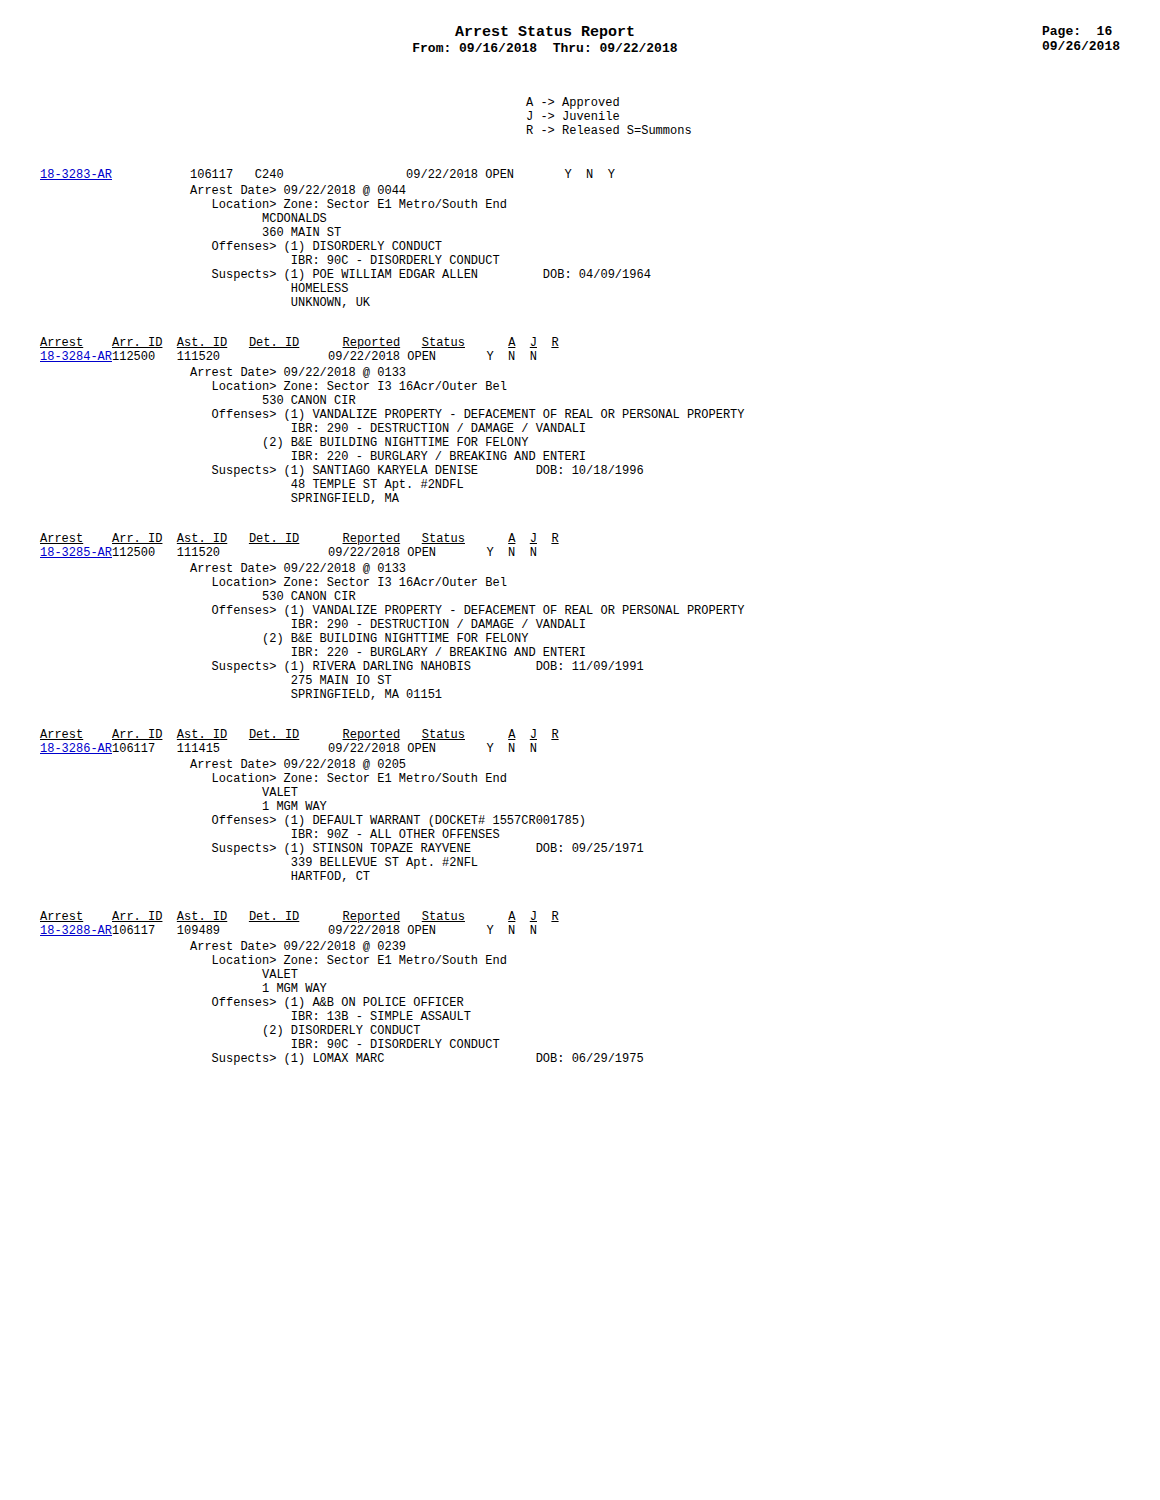Arrest Status Report
From: 09/16/2018 Thru: 09/22/2018
Page: 16 09/26/2018
A -> Approved J -> Juvenile R -> Released S=Summons
18-3283-AR
106117 C240 09/22/2018 OPEN Y N Y
Arrest Date> 09/22/2018 @ 0044 Location> Zone: Sector E1 Metro/South End MCDONALDS 360 MAIN ST Offenses> (1) DISORDERLY CONDUCT IBR: 90C - DISORDERLY CONDUCT Suspects> (1) POE WILLIAM EDGAR ALLEN DOB: 04/09/1964 HOMELESS UNKNOWN, UK
Arrest
18-3284-AR
Arr. ID Ast. ID Det. ID Reported Status A J R 112500 111520 09/22/2018 OPEN Y N N
Arrest Date> 09/22/2018 @ 0133 Location> Zone: Sector I3 16Acr/Outer Bel 530 CANON CIR Offenses> (1) VANDALIZE PROPERTY - DEFACEMENT OF REAL OR PERSONAL PROPERTY IBR: 290 - DESTRUCTION / DAMAGE / VANDALI (2) B&E BUILDING NIGHTTIME FOR FELONY IBR: 220 - BURGLARY / BREAKING AND ENTERI Suspects> (1) SANTIAGO KARYELA DENISE DOB: 10/18/1996 48 TEMPLE ST Apt. #2NDFL SPRINGFIELD, MA
Arrest
18-3285-AR
Arr. ID Ast. ID Det. ID Reported Status A J R 112500 111520 09/22/2018 OPEN Y N N
Arrest Date> 09/22/2018 @ 0133 Location> Zone: Sector I3 16Acr/Outer Bel 530 CANON CIR Offenses> (1) VANDALIZE PROPERTY - DEFACEMENT OF REAL OR PERSONAL PROPERTY IBR: 290 - DESTRUCTION / DAMAGE / VANDALI (2) B&E BUILDING NIGHTTIME FOR FELONY IBR: 220 - BURGLARY / BREAKING AND ENTERI Suspects> (1) RIVERA DARLING NAHOBIS DOB: 11/09/1991 275 MAIN IO ST SPRINGFIELD, MA 01151
Arrest
18-3286-AR
Arr. ID Ast. ID Det. ID Reported Status A J R 106117 111415 09/22/2018 OPEN Y N N
Arrest Date> 09/22/2018 @ 0205 Location> Zone: Sector E1 Metro/South End VALET 1 MGM WAY Offenses> (1) DEFAULT WARRANT (DOCKET# 1557CR001785) IBR: 90Z - ALL OTHER OFFENSES Suspects> (1) STINSON TOPAZE RAYVENE DOB: 09/25/1971 339 BELLEVUE ST Apt. #2NFL HARTFOD, CT
Arrest
18-3288-AR
Arr. ID Ast. ID Det. ID Reported Status A J R 106117 109489 09/22/2018 OPEN Y N N
Arrest Date> 09/22/2018 @ 0239 Location> Zone: Sector E1 Metro/South End VALET 1 MGM WAY Offenses> (1) A&B ON POLICE OFFICER IBR: 13B - SIMPLE ASSAULT (2) DISORDERLY CONDUCT IBR: 90C - DISORDERLY CONDUCT Suspects> (1) LOMAX MARC DOB: 06/29/1975